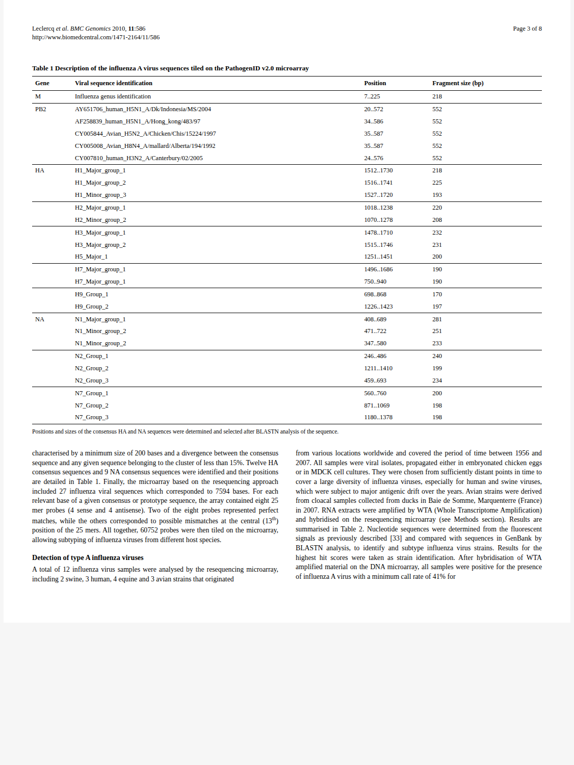Leclercq et al. BMC Genomics 2010, 11:586 http://www.biomedcentral.com/1471-2164/11/586
Page 3 of 8
Table 1 Description of the influenza A virus sequences tiled on the PathogenID v2.0 microarray
| Gene | Viral sequence identification | Position | Fragment size (bp) |
| --- | --- | --- | --- |
| M | Influenza genus identification | 7..225 | 218 |
| PB2 | AY651706_human_H5N1_A/Dk/Indonesia/MS/2004 | 20..572 | 552 |
| | AF258839_human_H5N1_A/Hong_kong/483/97 | 34..586 | 552 |
| | CY005844_Avian_H5N2_A/Chicken/Chis/15224/1997 | 35..587 | 552 |
| | CY005008_Avian_H8N4_A/mallard/Alberta/194/1992 | 35..587 | 552 |
| | CY007810_human_H3N2_A/Canterbury/02/2005 | 24..576 | 552 |
| HA | H1_Major_group_1 | 1512..1730 | 218 |
| | H1_Major_group_2 | 1516..1741 | 225 |
| | H1_Minor_group_3 | 1527..1720 | 193 |
| | H2_Major_group_1 | 1018..1238 | 220 |
| | H2_Minor_group_2 | 1070..1278 | 208 |
| | H3_Major_group_1 | 1478..1710 | 232 |
| | H3_Major_group_2 | 1515..1746 | 231 |
| | H5_Major_1 | 1251..1451 | 200 |
| | H7_Major_group_1 | 1496..1686 | 190 |
| | H7_Major_group_1 | 750..940 | 190 |
| | H9_Group_1 | 698..868 | 170 |
| | H9_Group_2 | 1226..1423 | 197 |
| NA | N1_Major_group_1 | 408..689 | 281 |
| | N1_Minor_group_2 | 471..722 | 251 |
| | N1_Minor_group_2 | 347..580 | 233 |
| | N2_Group_1 | 246..486 | 240 |
| | N2_Group_2 | 1211..1410 | 199 |
| | N2_Group_3 | 459..693 | 234 |
| | N7_Group_1 | 560..760 | 200 |
| | N7_Group_2 | 871..1069 | 198 |
| | N7_Group_3 | 1180..1378 | 198 |
Positions and sizes of the consensus HA and NA sequences were determined and selected after BLASTN analysis of the sequence.
characterised by a minimum size of 200 bases and a divergence between the consensus sequence and any given sequence belonging to the cluster of less than 15%. Twelve HA consensus sequences and 9 NA consensus sequences were identified and their positions are detailed in Table 1. Finally, the microarray based on the resequencing approach included 27 influenza viral sequences which corresponded to 7594 bases. For each relevant base of a given consensus or prototype sequence, the array contained eight 25 mer probes (4 sense and 4 antisense). Two of the eight probes represented perfect matches, while the others corresponded to possible mismatches at the central (13th) position of the 25 mers. All together, 60752 probes were then tiled on the microarray, allowing subtyping of influenza viruses from different host species.
Detection of type A influenza viruses
A total of 12 influenza virus samples were analysed by the resequencing microarray, including 2 swine, 3 human, 4 equine and 3 avian strains that originated
from various locations worldwide and covered the period of time between 1956 and 2007. All samples were viral isolates, propagated either in embryonated chicken eggs or in MDCK cell cultures. They were chosen from sufficiently distant points in time to cover a large diversity of influenza viruses, especially for human and swine viruses, which were subject to major antigenic drift over the years. Avian strains were derived from cloacal samples collected from ducks in Baie de Somme, Marquenterre (France) in 2007. RNA extracts were amplified by WTA (Whole Transcriptome Amplification) and hybridised on the resequencing microarray (see Methods section). Results are summarised in Table 2. Nucleotide sequences were determined from the fluorescent signals as previously described [33] and compared with sequences in GenBank by BLASTN analysis, to identify and subtype influenza virus strains. Results for the highest hit scores were taken as strain identification. After hybridisation of WTA amplified material on the DNA microarray, all samples were positive for the presence of influenza A virus with a minimum call rate of 41% for